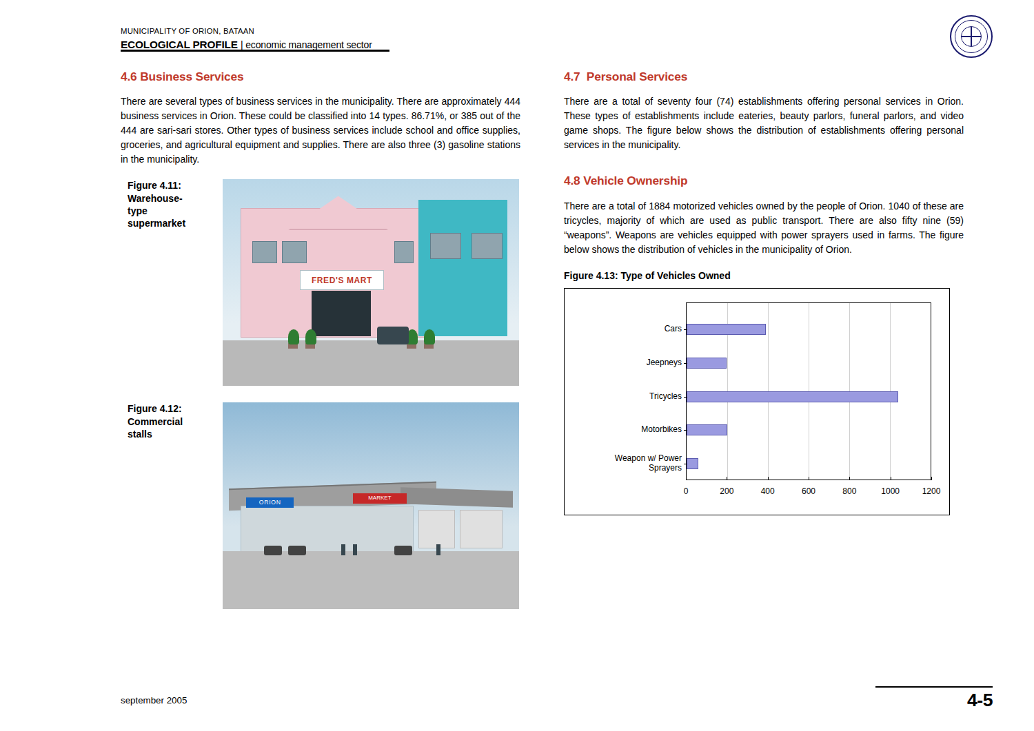MUNICIPALITY OF ORION, BATAAN
ECOLOGICAL PROFILE | economic management sector
4.6 Business Services
There are several types of business services in the municipality. There are approximately 444 business services in Orion. These could be classified into 14 types. 86.71%, or 385 out of the 444 are sari-sari stores. Other types of business services include school and office supplies, groceries, and agricultural equipment and supplies. There are also three (3) gasoline stations in the municipality.
Figure 4.11:
Warehouse-
type
supermarket
FRED'S MART
Figure 4.12:
Commercial
stalls
ORION
MARKET
4.7 Personal Services
There are a total of seventy four (74) establishments offering personal services in Orion. These types of establishments include eateries, beauty parlors, funeral parlors, and video game shops. The figure below shows the distribution of establishments offering personal services in the municipality.
4.8 Vehicle Ownership
There are a total of 1884 motorized vehicles owned by the people of Orion. 1040 of these are tricycles, majority of which are used as public transport. There are also fifty nine (59) “weapons”. Weapons are vehicles equipped with power sprayers used in farms. The figure below shows the distribution of vehicles in the municipality of Orion.
Figure 4.13: Type of Vehicles Owned
Cars
Jeepneys
Tricycles
Motorbikes
Weapon w/ Power
Sprayers
0 200 400 600 800 1000 1200
september 2005
4-5